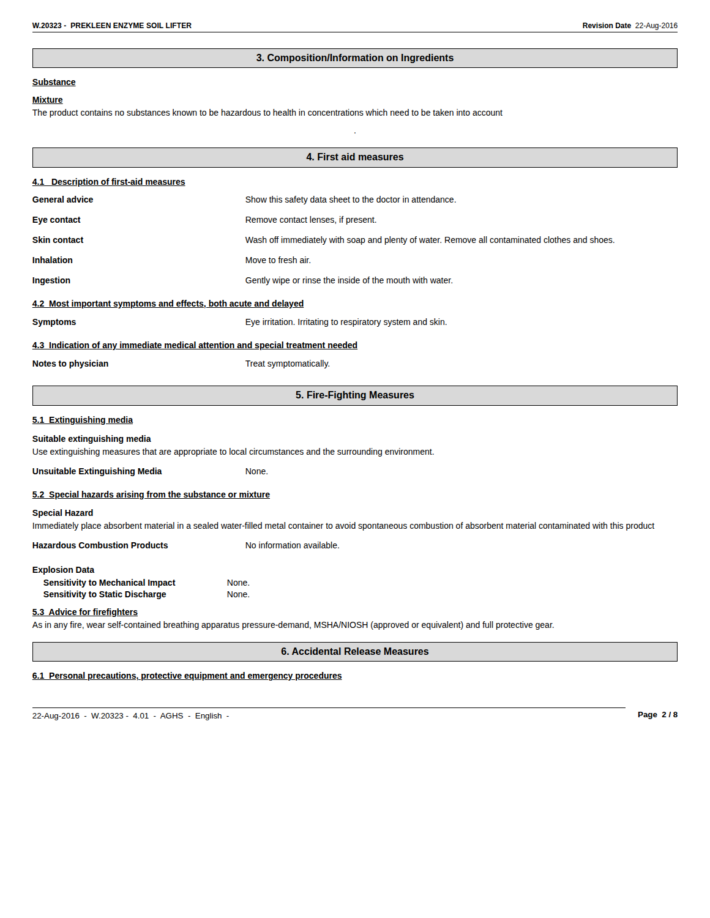W.20323 - PREKLEEN ENZYME SOIL LIFTER
Revision Date 22-Aug-2016
3. Composition/Information on Ingredients
Substance
Mixture
The product contains no substances known to be hazardous to health in concentrations which need to be taken into account
.
4. First aid measures
4.1 Description of first-aid measures
| General advice | Show this safety data sheet to the doctor in attendance. |
| Eye contact | Remove contact lenses, if present. |
| Skin contact | Wash off immediately with soap and plenty of water. Remove all contaminated clothes and shoes. |
| Inhalation | Move to fresh air. |
| Ingestion | Gently wipe or rinse the inside of the mouth with water. |
4.2 Most important symptoms and effects, both acute and delayed
| Symptoms | Eye irritation. Irritating to respiratory system and skin. |
4.3 Indication of any immediate medical attention and special treatment needed
| Notes to physician | Treat symptomatically. |
5. Fire-Fighting Measures
5.1 Extinguishing media
Suitable extinguishing media
Use extinguishing measures that are appropriate to local circumstances and the surrounding environment.
| Unsuitable Extinguishing Media | None. |
5.2 Special hazards arising from the substance or mixture
Special Hazard
Immediately place absorbent material in a sealed water-filled metal container to avoid spontaneous combustion of absorbent material contaminated with this product
| Hazardous Combustion Products | No information available. |
Explosion Data
Sensitivity to Mechanical Impact None.
Sensitivity to Static Discharge None.
5.3 Advice for firefighters
As in any fire, wear self-contained breathing apparatus pressure-demand, MSHA/NIOSH (approved or equivalent) and full protective gear.
6. Accidental Release Measures
6.1 Personal precautions, protective equipment and emergency procedures
22-Aug-2016 - W.20323 - 4.01 - AGHS - English -
Page 2 / 8